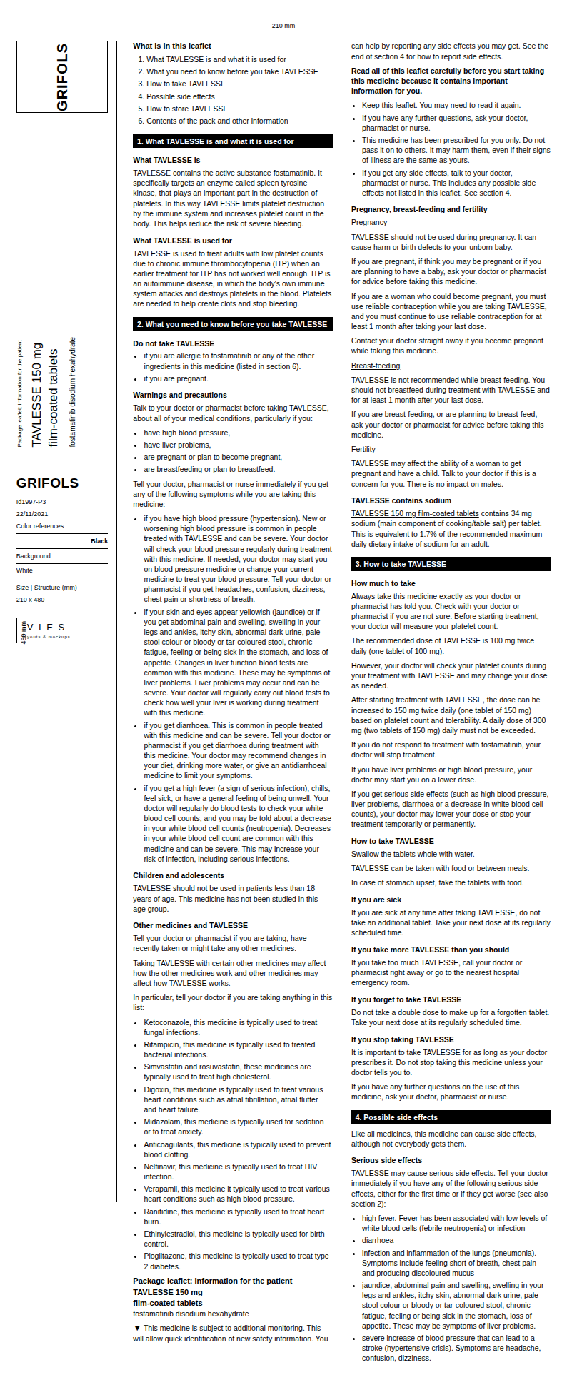210 mm
GRIFOLS
Package leaflet: Information for the patient
TAVLESSE 150 mg
film-coated tablets
fostamatinib disodium hexahydrate
GRIFOLS
Id1997-P3
22/11/2021
Color references
Black
Background
White
Size | Structure (mm)
210 x 480
V I E S
layouts & mockups
480 mm
What is in this leaflet
What TAVLESSE is and what it is used for
What you need to know before you take TAVLESSE
How to take TAVLESSE
Possible side effects
How to store TAVLESSE
Contents of the pack and other information
1. What TAVLESSE is and what it is used for
What TAVLESSE is
TAVLESSE contains the active substance fostamatinib. It specifically targets an enzyme called spleen tyrosine kinase, that plays an important part in the destruction of platelets. In this way TAVLESSE limits platelet destruction by the immune system and increases platelet count in the body. This helps reduce the risk of severe bleeding.
What TAVLESSE is used for
TAVLESSE is used to treat adults with low platelet counts due to chronic immune thrombocytopenia (ITP) when an earlier treatment for ITP has not worked well enough. ITP is an autoimmune disease, in which the body's own immune system attacks and destroys platelets in the blood. Platelets are needed to help create clots and stop bleeding.
2. What you need to know before you take TAVLESSE
Do not take TAVLESSE
if you are allergic to fostamatinib or any of the other ingredients in this medicine (listed in section 6).
if you are pregnant.
Warnings and precautions
Talk to your doctor or pharmacist before taking TAVLESSE, about all of your medical conditions, particularly if you:
have high blood pressure,
have liver problems,
are pregnant or plan to become pregnant,
are breastfeeding or plan to breastfeed.
Tell your doctor, pharmacist or nurse immediately if you get any of the following symptoms while you are taking this medicine:
if you have high blood pressure (hypertension). New or worsening high blood pressure is common in people treated with TAVLESSE and can be severe. Your doctor will check your blood pressure regularly during treatment with this medicine. If needed, your doctor may start you on blood pressure medicine or change your current medicine to treat your blood pressure. Tell your doctor or pharmacist if you get headaches, confusion, dizziness, chest pain or shortness of breath.
if your skin and eyes appear yellowish (jaundice) or if you get abdominal pain and swelling, swelling in your legs and ankles, itchy skin, abnormal dark urine, pale stool colour or bloody or tar-coloured stool, chronic fatigue, feeling or being sick in the stomach, and loss of appetite. Changes in liver function blood tests are common with this medicine. These may be symptoms of liver problems. Liver problems may occur and can be severe. Your doctor will regularly carry out blood tests to check how well your liver is working during treatment with this medicine.
if you get diarrhoea. This is common in people treated with this medicine and can be severe. Tell your doctor or pharmacist if you get diarrhoea during treatment with this medicine. Your doctor may recommend changes in your diet, drinking more water, or give an antidiarrhoeal medicine to limit your symptoms.
if you get a high fever (a sign of serious infection), chills, feel sick, or have a general feeling of being unwell. Your doctor will regularly do blood tests to check your white blood cell counts, and you may be told about a decrease in your white blood cell counts (neutropenia). Decreases in your white blood cell count are common with this medicine and can be severe. This may increase your risk of infection, including serious infections.
Children and adolescents
TAVLESSE should not be used in patients less than 18 years of age. This medicine has not been studied in this age group.
Other medicines and TAVLESSE
Tell your doctor or pharmacist if you are taking, have recently taken or might take any other medicines.
Taking TAVLESSE with certain other medicines may affect how the other medicines work and other medicines may affect how TAVLESSE works.
In particular, tell your doctor if you are taking anything in this list:
Ketoconazole, this medicine is typically used to treat fungal infections.
Rifampicin, this medicine is typically used to treated bacterial infections.
Simvastatin and rosuvastatin, these medicines are typically used to treat high cholesterol.
Digoxin, this medicine is typically used to treat various heart conditions such as atrial fibrillation, atrial flutter and heart failure.
Midazolam, this medicine is typically used for sedation or to treat anxiety.
Anticoagulants, this medicine is typically used to prevent blood clotting.
Nelfinavir, this medicine is typically used to treat HIV infection.
Verapamil, this medicine it typically used to treat various heart conditions such as high blood pressure.
Ranitidine, this medicine is typically used to treat heart burn.
Ethinylestradiol, this medicine is typically used for birth control.
Pioglitazone, this medicine is typically used to treat type 2 diabetes.
Package leaflet: Information for the patient
TAVLESSE 150 mg
film-coated tablets
fostamatinib disodium hexahydrate
▼ This medicine is subject to additional monitoring. This will allow quick identification of new safety information. You can help by reporting any side effects you may get. See the end of section 4 for how to report side effects.
Read all of this leaflet carefully before you start taking this medicine because it contains important information for you.
Keep this leaflet. You may need to read it again.
If you have any further questions, ask your doctor, pharmacist or nurse.
This medicine has been prescribed for you only. Do not pass it on to others. It may harm them, even if their signs of illness are the same as yours.
If you get any side effects, talk to your doctor, pharmacist or nurse. This includes any possible side effects not listed in this leaflet. See section 4.
Pregnancy, breast-feeding and fertility
Pregnancy
TAVLESSE should not be used during pregnancy. It can cause harm or birth defects to your unborn baby.
If you are pregnant, if think you may be pregnant or if you are planning to have a baby, ask your doctor or pharmacist for advice before taking this medicine.
If you are a woman who could become pregnant, you must use reliable contraception while you are taking TAVLESSE, and you must continue to use reliable contraception for at least 1 month after taking your last dose.
Contact your doctor straight away if you become pregnant while taking this medicine.
Breast-feeding
TAVLESSE is not recommended while breast-feeding. You should not breastfeed during treatment with TAVLESSE and for at least 1 month after your last dose.
If you are breast-feeding, or are planning to breast-feed, ask your doctor or pharmacist for advice before taking this medicine.
Fertility
TAVLESSE may affect the ability of a woman to get pregnant and have a child. Talk to your doctor if this is a concern for you. There is no impact on males.
TAVLESSE contains sodium
TAVLESSE 150 mg film-coated tablets contains 34 mg sodium (main component of cooking/table salt) per tablet. This is equivalent to 1.7% of the recommended maximum daily dietary intake of sodium for an adult.
3. How to take TAVLESSE
How much to take
Always take this medicine exactly as your doctor or pharmacist has told you. Check with your doctor or pharmacist if you are not sure. Before starting treatment, your doctor will measure your platelet count.
The recommended dose of TAVLESSE is 100 mg twice daily (one tablet of 100 mg).
However, your doctor will check your platelet counts during your treatment with TAVLESSE and may change your dose as needed.
After starting treatment with TAVLESSE, the dose can be increased to 150 mg twice daily (one tablet of 150 mg) based on platelet count and tolerability. A daily dose of 300 mg (two tablets of 150 mg) daily must not be exceeded.
If you do not respond to treatment with fostamatinib, your doctor will stop treatment.
If you have liver problems or high blood pressure, your doctor may start you on a lower dose.
If you get serious side effects (such as high blood pressure, liver problems, diarrhoea or a decrease in white blood cell counts), your doctor may lower your dose or stop your treatment temporarily or permanently.
How to take TAVLESSE
Swallow the tablets whole with water.
TAVLESSE can be taken with food or between meals.
In case of stomach upset, take the tablets with food.
If you are sick
If you are sick at any time after taking TAVLESSE, do not take an additional tablet. Take your next dose at its regularly scheduled time.
If you take more TAVLESSE than you should
If you take too much TAVLESSE, call your doctor or pharmacist right away or go to the nearest hospital emergency room.
If you forget to take TAVLESSE
Do not take a double dose to make up for a forgotten tablet. Take your next dose at its regularly scheduled time.
If you stop taking TAVLESSE
It is important to take TAVLESSE for as long as your doctor prescribes it. Do not stop taking this medicine unless your doctor tells you to.
If you have any further questions on the use of this medicine, ask your doctor, pharmacist or nurse.
4. Possible side effects
Like all medicines, this medicine can cause side effects, although not everybody gets them.
Serious side effects
TAVLESSE may cause serious side effects. Tell your doctor immediately if you have any of the following serious side effects, either for the first time or if they get worse (see also section 2):
high fever. Fever has been associated with low levels of white blood cells (febrile neutropenia) or infection
diarrhoea
infection and inflammation of the lungs (pneumonia). Symptoms include feeling short of breath, chest pain and producing discoloured mucus
jaundice, abdominal pain and swelling, swelling in your legs and ankles, itchy skin, abnormal dark urine, pale stool colour or bloody or tar-coloured stool, chronic fatigue, feeling or being sick in the stomach, loss of appetite. These may be symptoms of liver problems.
severe increase of blood pressure that can lead to a stroke (hypertensive crisis). Symptoms are headache, confusion, dizziness.